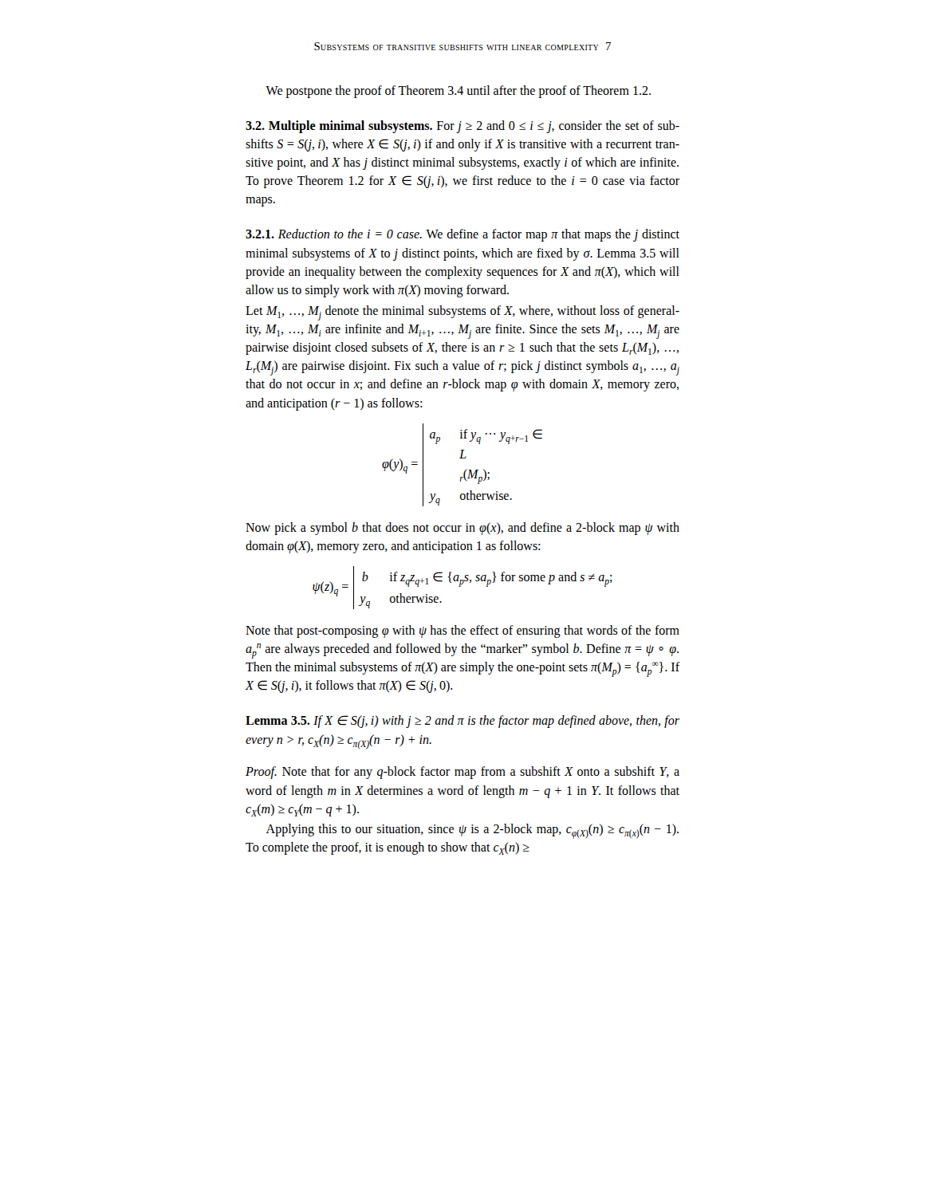Subsystems of transitive subshifts with linear complexity 7
We postpone the proof of Theorem 3.4 until after the proof of Theorem 1.2.
3.2. Multiple minimal subsystems. For j ≥ 2 and 0 ≤ i ≤ j, consider the set of subshifts S = S(j, i), where X ∈ S(j, i) if and only if X is transitive with a recurrent transitive point, and X has j distinct minimal subsystems, exactly i of which are infinite. To prove Theorem 1.2 for X ∈ S(j, i), we first reduce to the i = 0 case via factor maps.
3.2.1. Reduction to the i = 0 case. We define a factor map π that maps the j distinct minimal subsystems of X to j distinct points, which are fixed by σ. Lemma 3.5 will provide an inequality between the complexity sequences for X and π(X), which will allow us to simply work with π(X) moving forward.
Let M1, …, Mj denote the minimal subsystems of X, where, without loss of generality, M1, …, Mi are infinite and Mi+1, …, Mj are finite. Since the sets M1, …, Mj are pairwise disjoint closed subsets of X, there is an r ≥ 1 such that the sets Lr(M1), …, Lr(Mj) are pairwise disjoint. Fix such a value of r; pick j distinct symbols a1, …, aj that do not occur in x; and define an r-block map φ with domain X, memory zero, and anticipation (r − 1) as follows:
φ(y)q =
ap if yq ··· yq+r−1 ∈ Lr(Mp);
yq otherwise.
Now pick a symbol b that does not occur in φ(x), and define a 2-block map ψ with domain φ(X), memory zero, and anticipation 1 as follows:
ψ(z)q =
bif zqzq+1 ∈ {aps, sap} for some p and s ≠ ap;
yq otherwise.
Note that post-composing φ with ψ has the effect of ensuring that words of the form apn are always preceded and followed by the “marker” symbol b. Define π = ψ ∘ φ. Then the minimal subsystems of π(X) are simply the one-point sets π(Mp) = {ap∞}. If X ∈ S(j, i), it follows that π(X) ∈ S(j, 0).
Lemma 3.5. If X ∈ S(j, i) with j ≥ 2 and π is the factor map defined above, then, for every n > r, cX(n) ≥ cπ(X)(n − r) + in.
Proof. Note that for any q-block factor map from a subshift X onto a subshift Y, a word of length m in X determines a word of length m − q + 1 in Y. It follows that cX(m) ≥ cY(m − q + 1).
Applying this to our situation, since ψ is a 2-block map, cφ(X)(n) ≥ cπ(x)(n − 1). To complete the proof, it is enough to show that cX(n) ≥